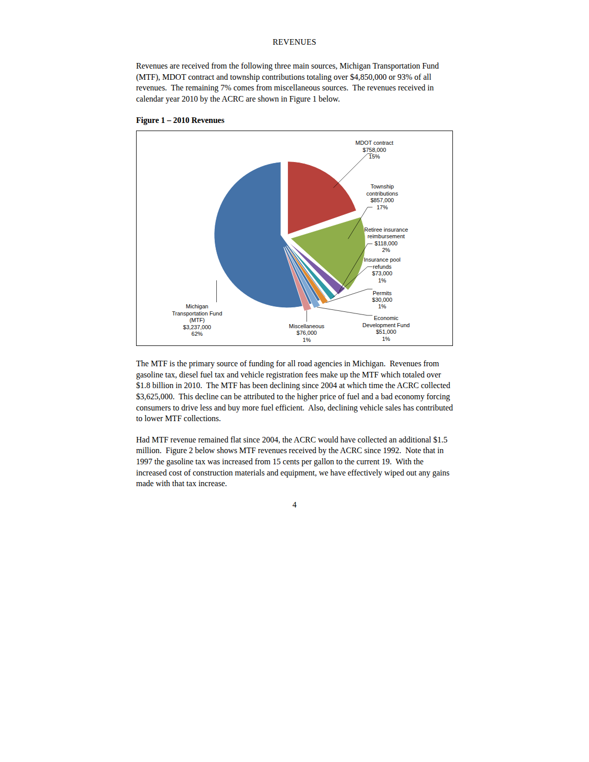REVENUES
Revenues are received from the following three main sources, Michigan Transportation Fund (MTF), MDOT contract and township contributions totaling over $4,850,000 or 93% of all revenues. The remaining 7% comes from miscellaneous sources. The revenues received in calendar year 2010 by the ACRC are shown in Figure 1 below.
Figure 1 – 2010 Revenues
MDOT contract $758,000 15% Township contributions $857,000 17% Retiree insurance reimbursement $118,000 2% Insurance pool refunds $73,000 1% Permits $30,000 1% Economic Development Fund $51,000 1% Miscellaneous $76,000 1% Michigan Transportation Fund (MTF) $3,237,000 62%
The MTF is the primary source of funding for all road agencies in Michigan. Revenues from gasoline tax, diesel fuel tax and vehicle registration fees make up the MTF which totaled over $1.8 billion in 2010. The MTF has been declining since 2004 at which time the ACRC collected $3,625,000. This decline can be attributed to the higher price of fuel and a bad economy forcing consumers to drive less and buy more fuel efficient. Also, declining vehicle sales has contributed to lower MTF collections.
Had MTF revenue remained flat since 2004, the ACRC would have collected an additional $1.5 million. Figure 2 below shows MTF revenues received by the ACRC since 1992. Note that in 1997 the gasoline tax was increased from 15 cents per gallon to the current 19. With the increased cost of construction materials and equipment, we have effectively wiped out any gains made with that tax increase.
4